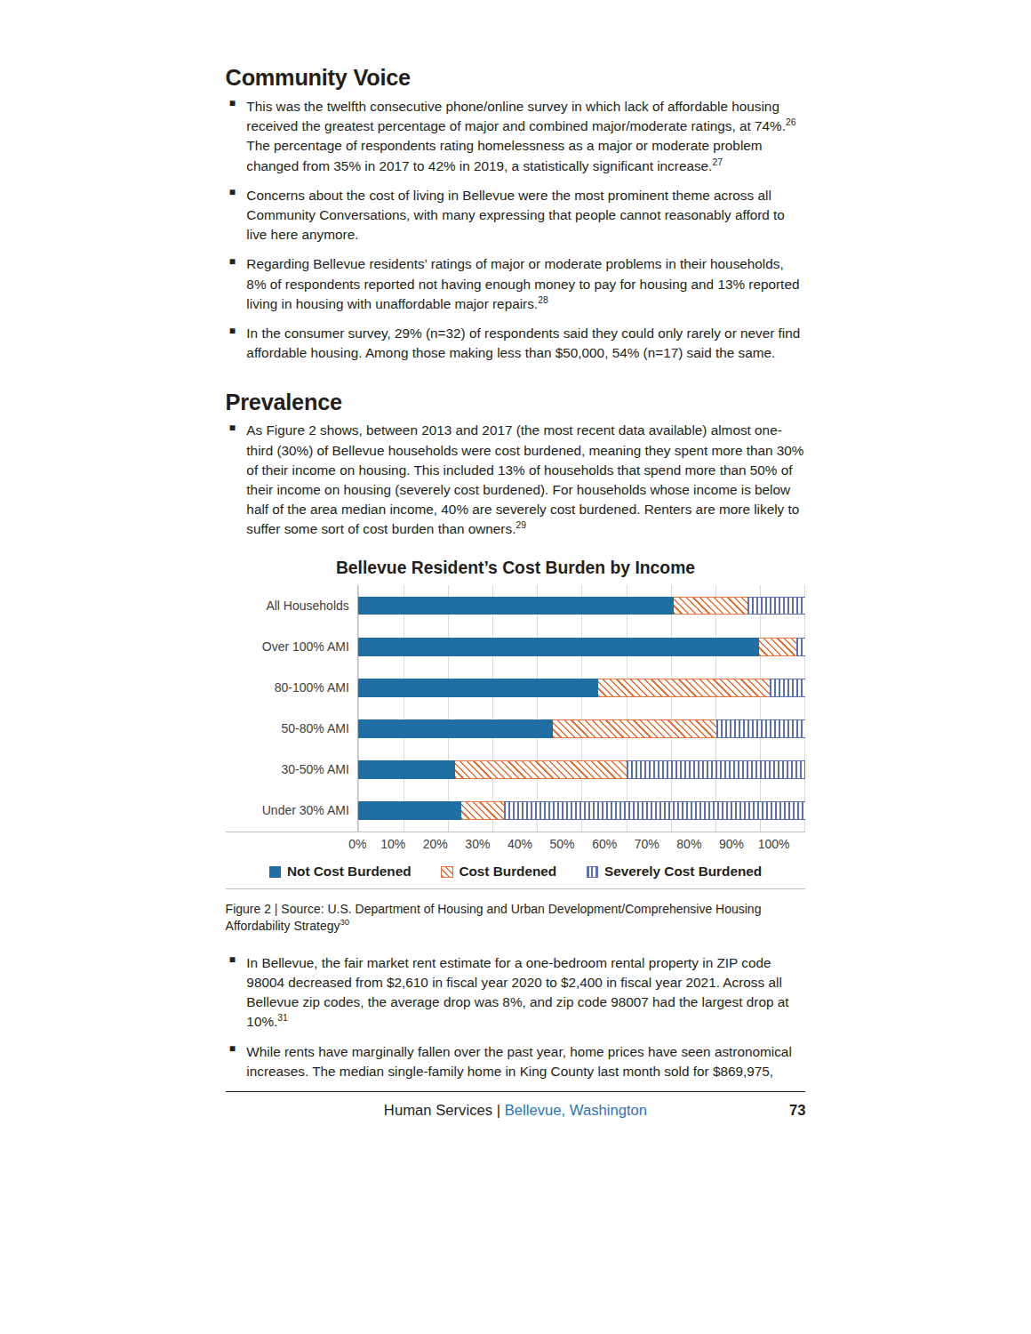Community Voice
This was the twelfth consecutive phone/online survey in which lack of affordable housing received the greatest percentage of major and combined major/moderate ratings, at 74%.26 The percentage of respondents rating homelessness as a major or moderate problem changed from 35% in 2017 to 42% in 2019, a statistically significant increase.27
Concerns about the cost of living in Bellevue were the most prominent theme across all Community Conversations, with many expressing that people cannot reasonably afford to live here anymore.
Regarding Bellevue residents’ ratings of major or moderate problems in their households, 8% of respondents reported not having enough money to pay for housing and 13% reported living in housing with unaffordable major repairs.28
In the consumer survey, 29% (n=32) of respondents said they could only rarely or never find affordable housing. Among those making less than $50,000, 54% (n=17) said the same.
Prevalence
As Figure 2 shows, between 2013 and 2017 (the most recent data available) almost one-third (30%) of Bellevue households were cost burdened, meaning they spent more than 30% of their income on housing. This included 13% of households that spend more than 50% of their income on housing (severely cost burdened). For households whose income is below half of the area median income, 40% are severely cost burdened. Renters are more likely to suffer some sort of cost burden than owners.29
Bellevue Resident’s Cost Burden by Income
All Households
Over 100% AMI
80-100% AMI
50-80% AMI
30-50% AMI
Under 30% AMI
0% 10% 20% 30% 40% 50% 60% 70% 80% 90% 100%
Not Cost Burdened
Cost Burdened
Severely Cost Burdened
Figure 2 | Source: U.S. Department of Housing and Urban Development/Comprehensive Housing Affordability Strategy30
In Bellevue, the fair market rent estimate for a one-bedroom rental property in ZIP code 98004 decreased from $2,610 in fiscal year 2020 to $2,400 in fiscal year 2021. Across all Bellevue zip codes, the average drop was 8%, and zip code 98007 had the largest drop at 10%.31
While rents have marginally fallen over the past year, home prices have seen astronomical increases. The median single-family home in King County last month sold for $869,975,
Human Services | Bellevue, Washington
73